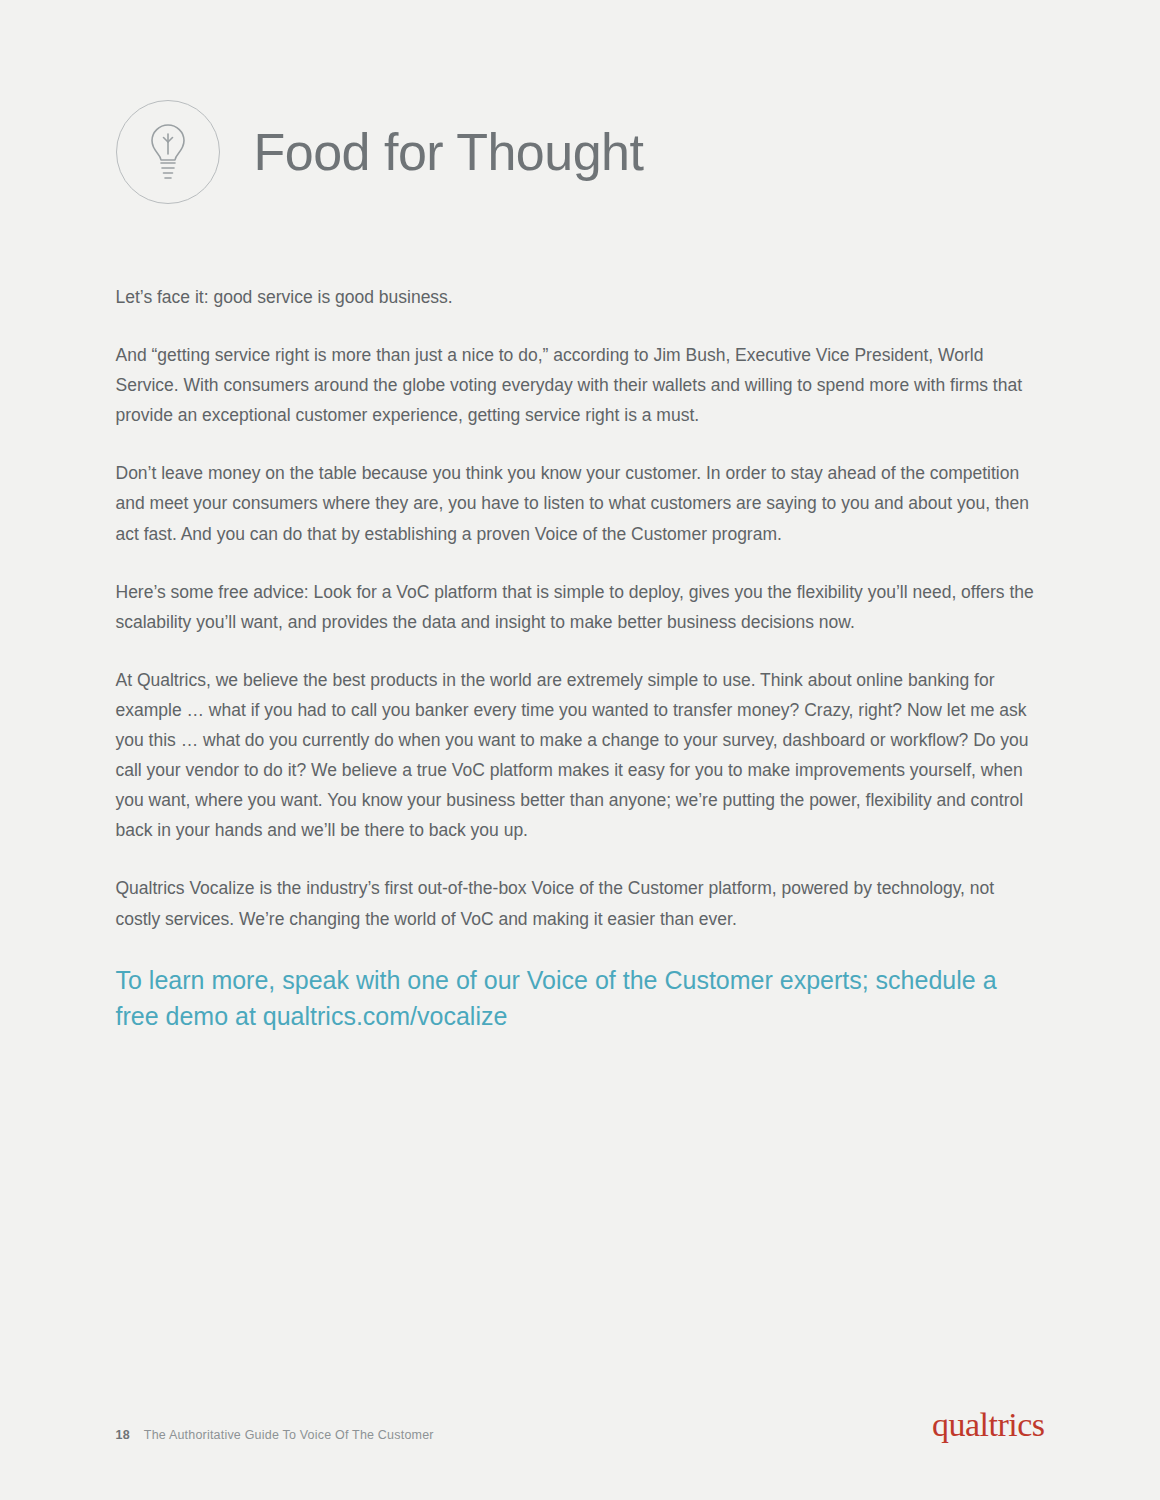Food for Thought
Let’s face it: good service is good business.
And “getting service right is more than just a nice to do,” according to Jim Bush, Executive Vice President, World Service. With consumers around the globe voting everyday with their wallets and willing to spend more with firms that provide an exceptional customer experience, getting service right is a must.
Don’t leave money on the table because you think you know your customer. In order to stay ahead of the competition and meet your consumers where they are, you have to listen to what customers are saying to you and about you, then act fast. And you can do that by establishing a proven Voice of the Customer program.
Here’s some free advice: Look for a VoC platform that is simple to deploy, gives you the flexibility you’ll need, offers the scalability you’ll want, and provides the data and insight to make better business decisions now.
At Qualtrics, we believe the best products in the world are extremely simple to use. Think about online banking for example … what if you had to call you banker every time you wanted to transfer money? Crazy, right? Now let me ask you this … what do you currently do when you want to make a change to your survey, dashboard or workflow? Do you call your vendor to do it? We believe a true VoC platform makes it easy for you to make improvements yourself, when you want, where you want. You know your business better than anyone; we’re putting the power, flexibility and control back in your hands and we’ll be there to back you up.
Qualtrics Vocalize is the industry’s first out-of-the-box Voice of the Customer platform, powered by technology, not costly services. We’re changing the world of VoC and making it easier than ever.
To learn more, speak with one of our Voice of the Customer experts; schedule a free demo at qualtrics.com/vocalize
18 The Authoritative Guide To Voice Of The Customer
qualtrics